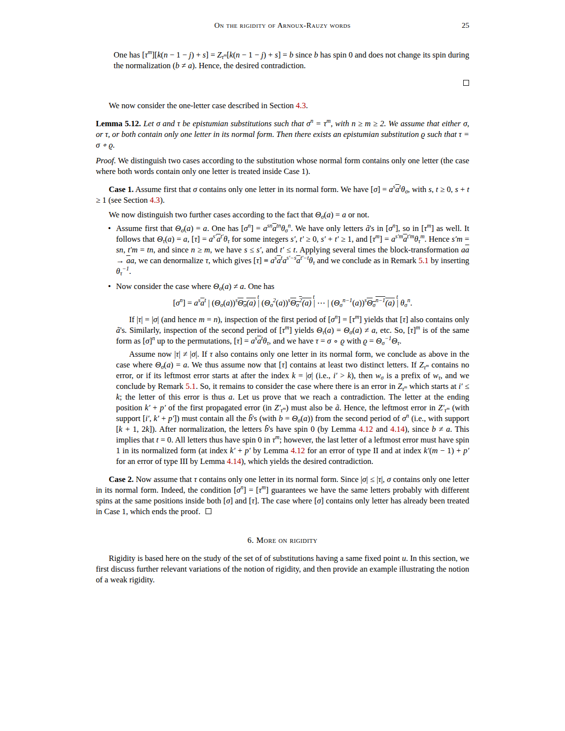On the rigidity of Arnoux-Rauzy words 25
One has [τm][k(n − 1 − j) + s] = Zτm[k(n − 1 − j) + s] = b since b has spin 0 and does not change its spin during the normalization (b ≠ a). Hence, the desired contradiction.
We now consider the one-letter case described in Section 4.3.
Lemma 5.12. Let σ and τ be epistumian substitutions such that σn = τm, with n ≥ m ≥ 2. We assume that either σ, or τ, or both contain only one letter in its normal form. Then there exists an epistumian substitution ϱ such that τ = σ ∘ ϱ.
Proof. We distinguish two cases according to the substitution whose normal form contains only one letter (the case where both words contain only one letter is treated inside Case 1).
Case 1. Assume first that σ contains only one letter in its normal form. We have [σ] = as atθσ, with s, t ≥ 0, s + t ≥ 1 (see Section 4.3).
We now distinguish two further cases according to the fact that Θσ(a) = a or not.
Assume first that Θσ(a) = a. One has [σn] = asn atnθσn. We have only letters ã's in [σn], so in [τm] as well. It follows that Θτ(a) = a, [τ] = as′at′θτ for some integers s′, t′ ≥ 0, s′ + t′ ≥ 1, and [τm] = as′m at′mθτm. Hence s′m = sn, t′m = tn, and since n ≥ m, we have s ≤ s′, and t′ ≤ t. Applying several times the block-transformation aa → aa, we can denormalize τ, which gives [τ] ≡ as atas′−s at′−tθτ and we conclude as in Remark 5.1 by inserting θτ−1.
Now consider the case where Θσ(a) ≠ a. One has
[σn] = as at | (Θσ(a))sΘσ(a) t | (Θσ2(a))sΘσ2(a) t | ⋯ | (Θσn−1(a))sΘσn−1(a) t | θσn.
If |τ| = |σ| (and hence m = n), inspection of the first period of [σn] = [τm] yields that [τ] also contains only ã's. Similarly, inspection of the second period of [τm] yields Θτ(a) = Θσ(a) ≠ a, etc. So, [τ]m is of the same form as [σ]n up to the permutations, [τ] = as atθτ, and we have τ = σ ∘ ϱ with ϱ = Θσ−1Θτ.
Assume now |τ| ≠ |σ|. If τ also contains only one letter in its normal form, we conclude as above in the case where Θσ(a) = a. We thus assume now that [τ] contains at least two distinct letters. If Zτm contains no error, or if its leftmost error starts at after the index k = |σ| (i.e., i′ > k), then wσ is a prefix of wτ, and we conclude by Remark 5.1. So, it remains to consider the case where there is an error in Zτm which starts at i′ ≤ k; the letter of this error is thus a. Let us prove that we reach a contradiction. The letter at the ending position k′ + p′ of the first propagated error (in Z′τm) must also be ã. Hence, the leftmost error in Z′τm (with support [i′, k′ + p′]) must contain all the b̃'s (with b = Θσ(a)) from the second period of σn (i.e., with support [k + 1, 2k]). After normalization, the letters b̃'s have spin 0 (by Lemma 4.12 and 4.14), since b ≠ a. This implies that t = 0. All letters thus have spin 0 in τm; however, the last letter of a leftmost error must have spin 1 in its normalized form (at index k′ + p′ by Lemma 4.12 for an error of type II and at index k′(m − 1) + p′ for an error of type III by Lemma 4.14), which yields the desired contradiction.
Case 2. Now assume that τ contains only one letter in its normal form. Since |σ| ≤ |τ|, σ contains only one letter in its normal form. Indeed, the condition [σn] = [τm] guarantees we have the same letters probably with different spins at the same positions inside both [σ] and [τ]. The case where [σ] contains only letter has already been treated in Case 1, which ends the proof.
6. More on rigidity
Rigidity is based here on the study of the set of of substitutions having a same fixed point u. In this section, we first discuss further relevant variations of the notion of rigidity, and then provide an example illustrating the notion of a weak rigidity.